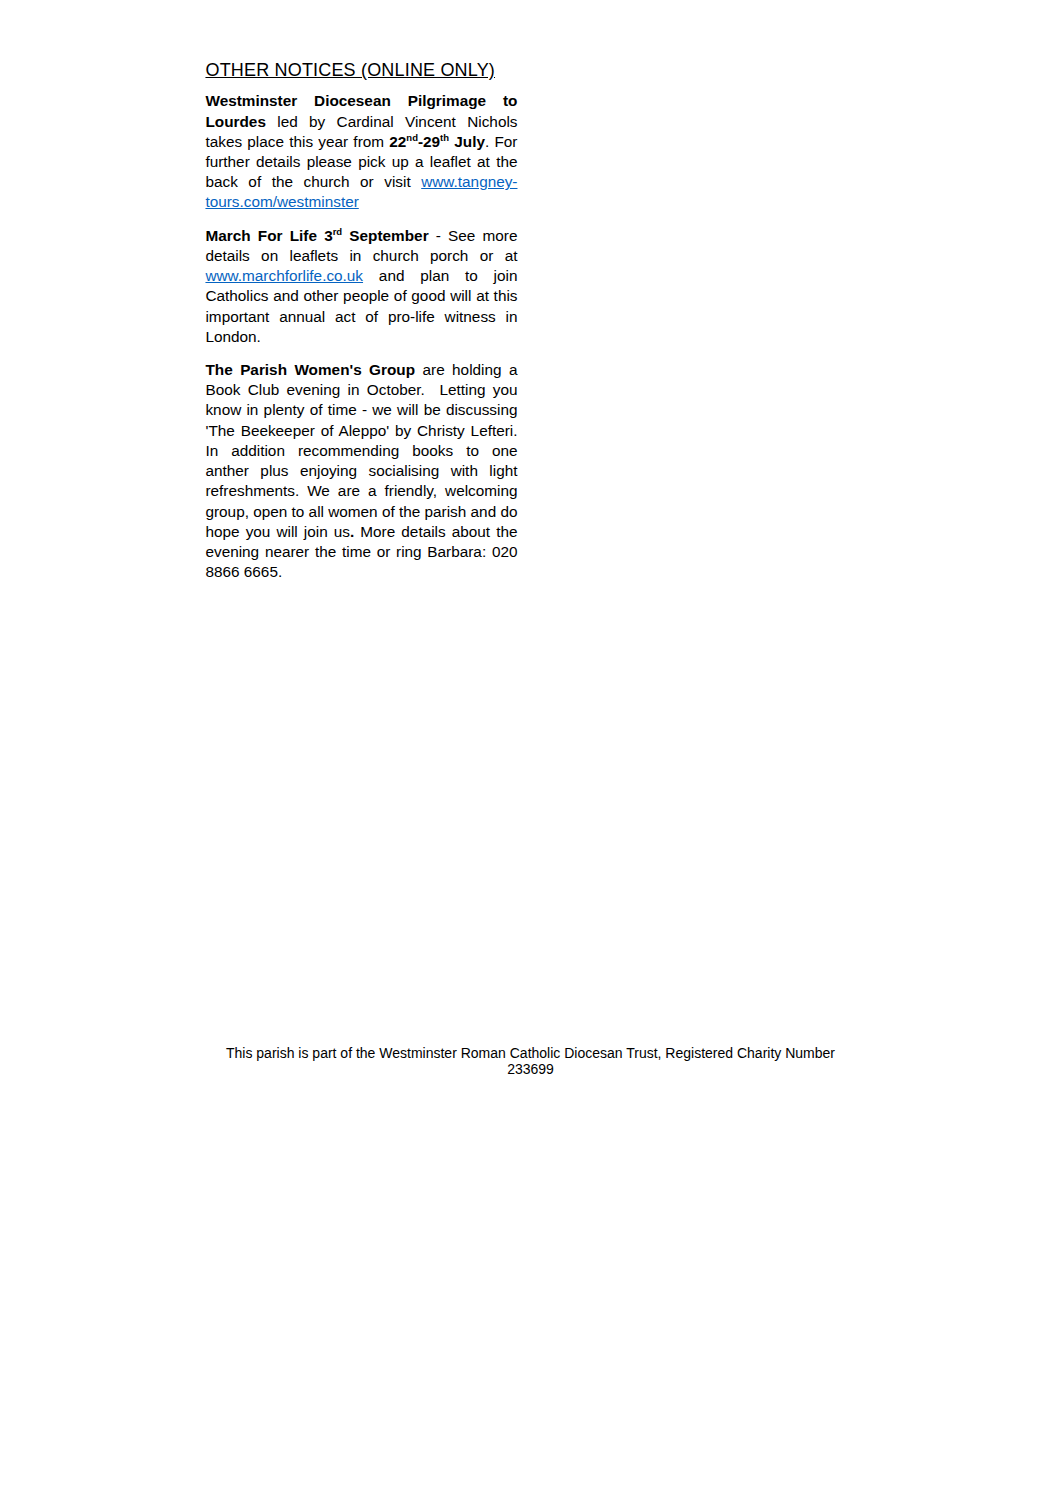OTHER NOTICES (ONLINE ONLY)
Westminster Diocesean Pilgrimage to Lourdes led by Cardinal Vincent Nichols takes place this year from 22nd-29th July. For further details please pick up a leaflet at the back of the church or visit www.tangney-tours.com/westminster
March For Life 3rd September - See more details on leaflets in church porch or at www.marchforlife.co.uk and plan to join Catholics and other people of good will at this important annual act of pro-life witness in London.
The Parish Women's Group are holding a Book Club evening in October. Letting you know in plenty of time - we will be discussing 'The Beekeeper of Aleppo' by Christy Lefteri. In addition recommending books to one anther plus enjoying socialising with light refreshments. We are a friendly, welcoming group, open to all women of the parish and do hope you will join us. More details about the evening nearer the time or ring Barbara: 020 8866 6665.
This parish is part of the Westminster Roman Catholic Diocesan Trust, Registered Charity Number 233699